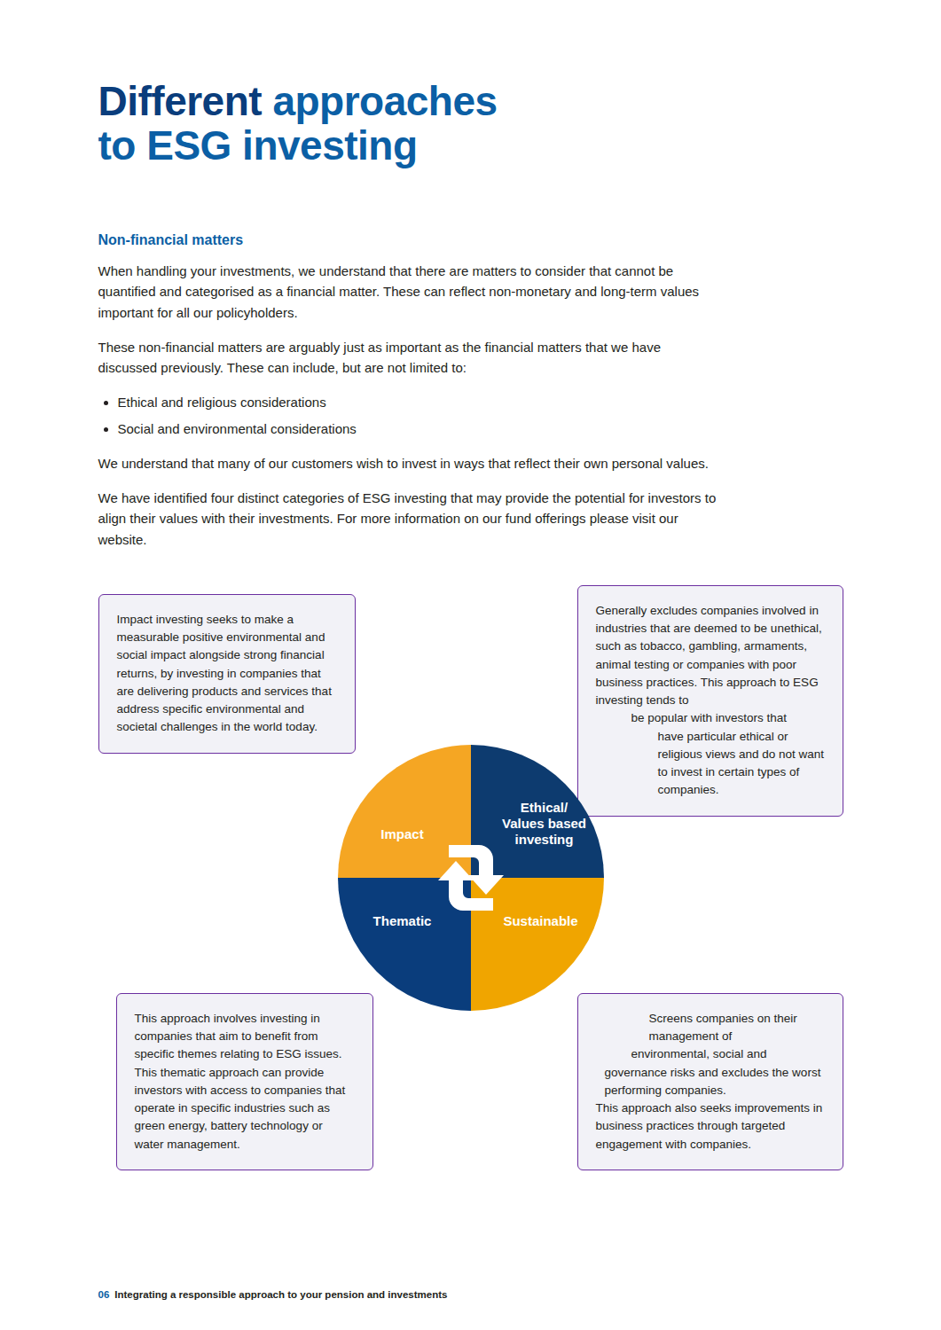Different approaches
to ESG investing
Non-financial matters
When handling your investments, we understand that there are matters to consider that cannot be quantified and categorised as a financial matter. These can reflect non-monetary and long-term values important for all our policyholders.
These non-financial matters are arguably just as important as the financial matters that we have discussed previously. These can include, but are not limited to:
Ethical and religious considerations
Social and environmental considerations
We understand that many of our customers wish to invest in ways that reflect their own personal values.
We have identified four distinct categories of ESG investing that may provide the potential for investors to align their values with their investments. For more information on our fund offerings please visit our website.
Impact investing seeks to make a measurable positive environmental and social impact alongside strong financial returns, by investing in companies that are delivering products and services that address specific environmental and societal challenges in the world today.
Generally excludes companies involved in industries that are deemed to be unethical, such as tobacco, gambling, armaments, animal testing or companies with poor business practices. This approach to ESG investing tends to be popular with investors that have particular ethical or religious views and do not want to invest in certain types of companies.
This approach involves investing in companies that aim to benefit from specific themes relating to ESG issues. This thematic approach can provide investors with access to companies that operate in specific industries such as green energy, battery technology or water management.
Screens companies on their management of environmental, social and governance risks and excludes the worst performing companies. This approach also seeks improvements in business practices through targeted engagement with companies.
Impact
Ethical/
Values based
investing
Thematic
Sustainable
06 Integrating a responsible approach to your pension and investments